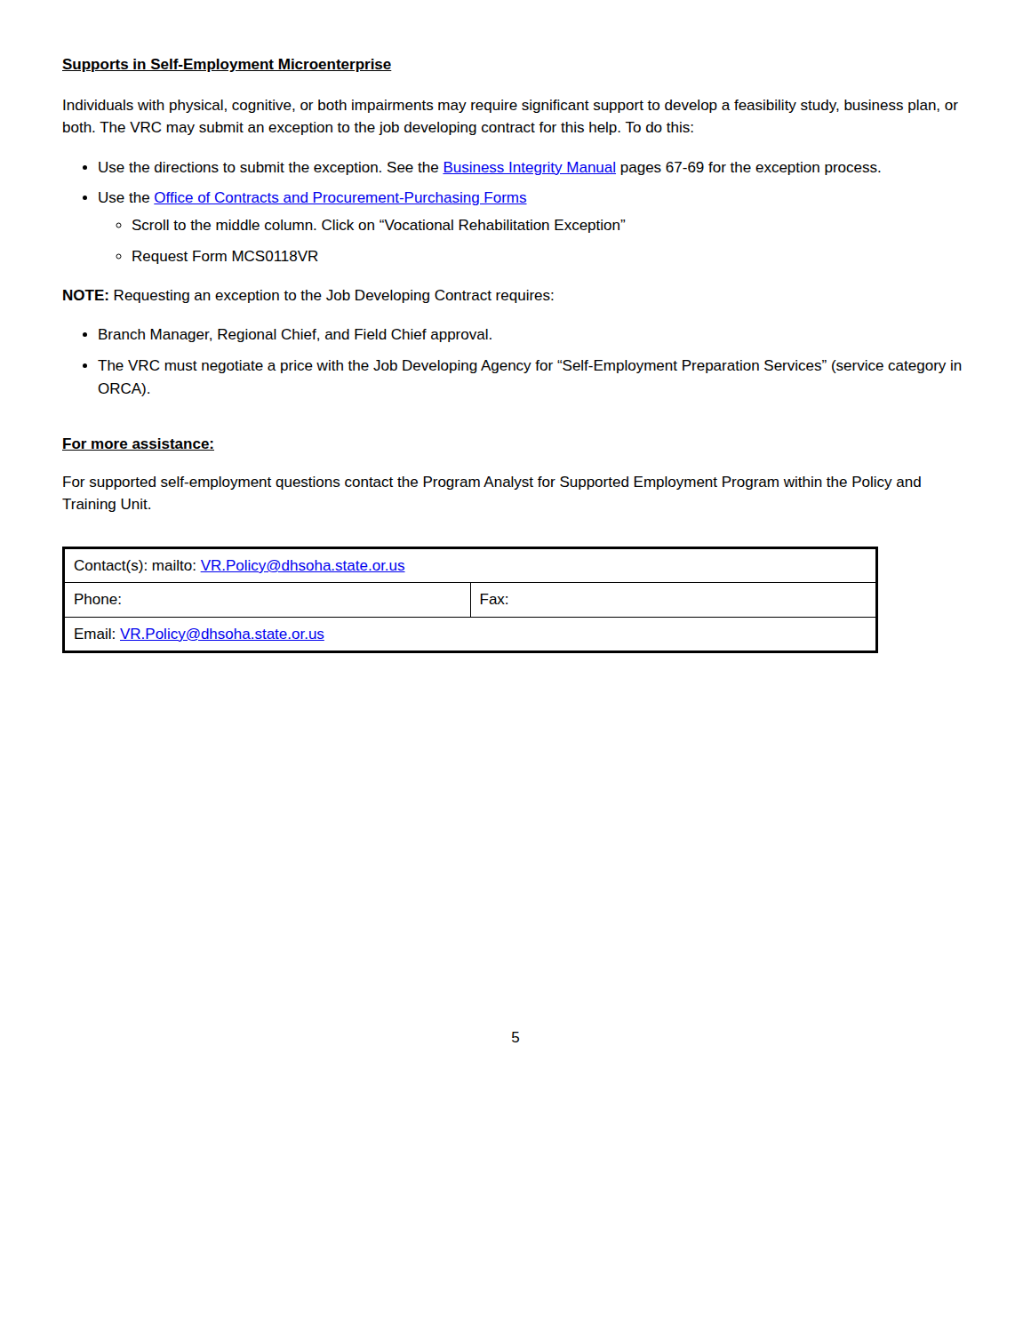Supports in Self-Employment Microenterprise
Individuals with physical, cognitive, or both impairments may require significant support to develop a feasibility study, business plan, or both. The VRC may submit an exception to the job developing contract for this help. To do this:
Use the directions to submit the exception. See the Business Integrity Manual pages 67-69 for the exception process.
Use the Office of Contracts and Procurement-Purchasing Forms
Scroll to the middle column. Click on “Vocational Rehabilitation Exception”
Request Form MCS0118VR
NOTE: Requesting an exception to the Job Developing Contract requires:
Branch Manager, Regional Chief, and Field Chief approval.
The VRC must negotiate a price with the Job Developing Agency for “Self-Employment Preparation Services” (service category in ORCA).
For more assistance:
For supported self-employment questions contact the Program Analyst for Supported Employment Program within the Policy and Training Unit.
| Contact(s): mailto: VR.Policy@dhsoha.state.or.us |
| Phone: | Fax: |
| Email: VR.Policy@dhsoha.state.or.us |
5